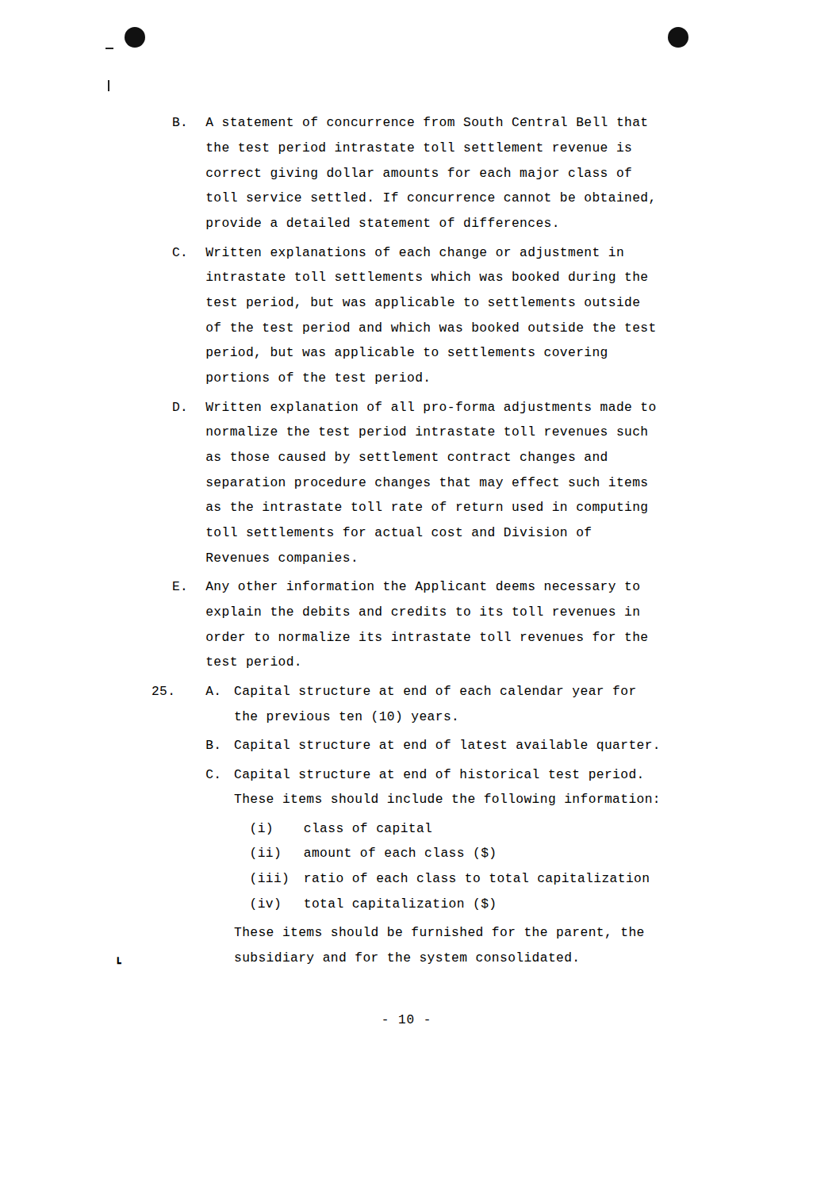B.
A statement of concurrence from South Central Bell that the test period intrastate toll settlement revenue is correct giving dollar amounts for each major class of toll service settled. If concurrence cannot be obtained, provide a detailed statement of differences.
C.
Written explanations of each change or adjustment in intrastate toll settlements which was booked during the test period, but was applicable to settlements outside of the test period and which was booked outside the test period, but was applicable to settlements covering portions of the test period.
D.
Written explanation of all pro-forma adjustments made to normalize the test period intrastate toll revenues such as those caused by settlement contract changes and separation procedure changes that may effect such items as the intrastate toll rate of return used in computing toll settlements for actual cost and Division of Revenues companies.
E.
Any other information the Applicant deems necessary to explain the debits and credits to its toll revenues in order to normalize its intrastate toll revenues for the test period.
25.
A.
Capital structure at end of each calendar year for the previous ten (10) years.
B.
Capital structure at end of latest available quarter.
C.
Capital structure at end of historical test period.
These items should include the following information:
(i) class of capital
(ii) amount of each class ($)
(iii) ratio of each class to total capitalization
(iv) total capitalization ($)
These items should be furnished for the parent, the subsidiary and for the system consolidated.
- 10 -
┗